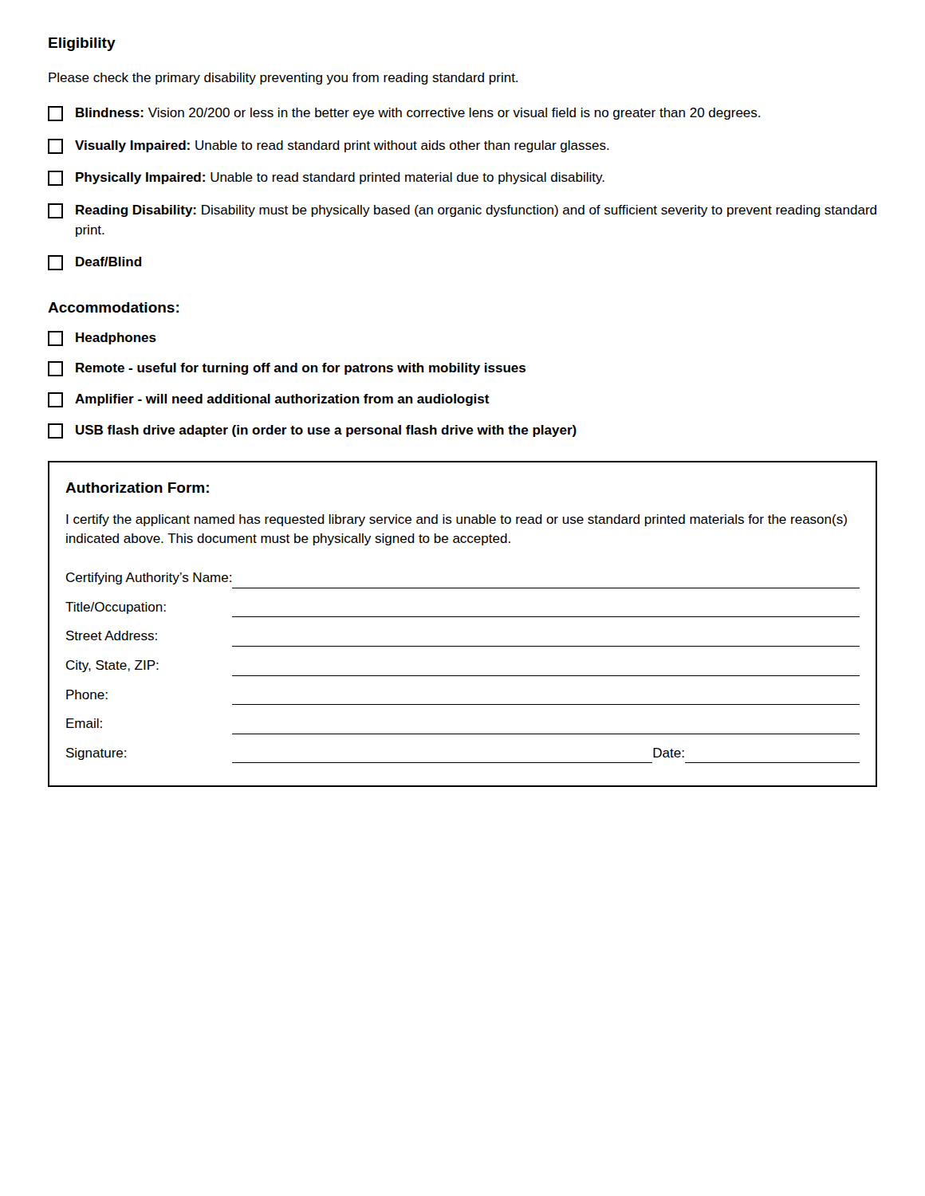Eligibility
Please check the primary disability preventing you from reading standard print.
Blindness: Vision 20/200 or less in the better eye with corrective lens or visual field is no greater than 20 degrees.
Visually Impaired: Unable to read standard print without aids other than regular glasses.
Physically Impaired: Unable to read standard printed material due to physical disability.
Reading Disability: Disability must be physically based (an organic dysfunction) and of sufficient severity to prevent reading standard print.
Deaf/Blind
Accommodations:
Headphones
Remote - useful for turning off and on for patrons with mobility issues
Amplifier - will need additional authorization from an audiologist
USB flash drive adapter (in order to use a personal flash drive with the player)
Authorization Form:
I certify the applicant named has requested library service and is unable to read or use standard printed materials for the reason(s) indicated above. This document must be physically signed to be accepted.
| Certifying Authority’s Name: | |
| Title/Occupation: | |
| Street Address: | |
| City, State, ZIP: | |
| Phone: | |
| Email: | |
| Signature: | | Date: | |